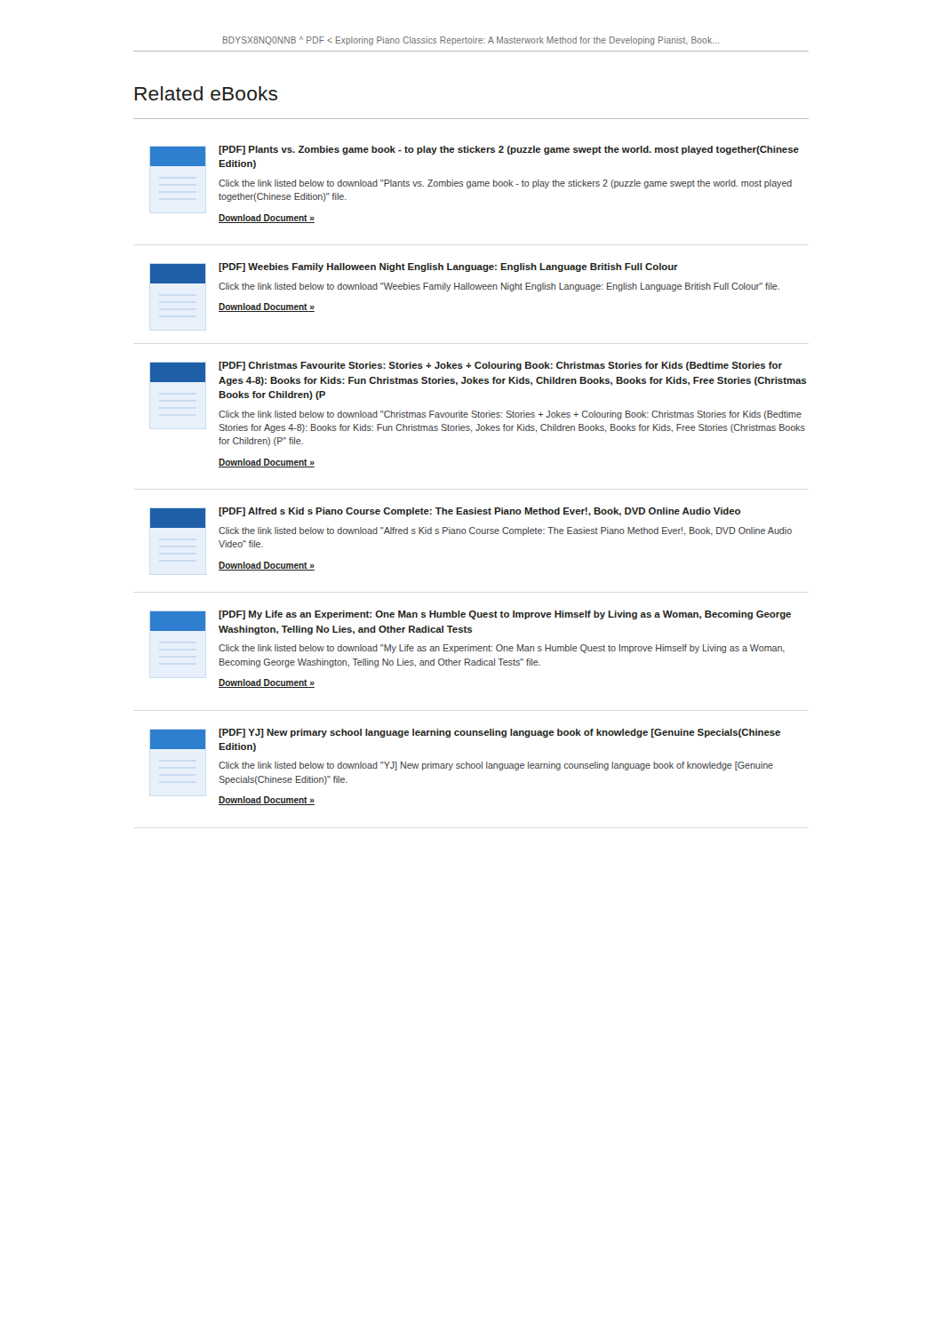BDYSX8NQ0NNB ^ PDF < Exploring Piano Classics Repertoire: A Masterwork Method for the Developing Pianist, Book...
Related eBooks
[PDF] Plants vs. Zombies game book - to play the stickers 2 (puzzle game swept the world. most played together(Chinese Edition)
Click the link listed below to download "Plants vs. Zombies game book - to play the stickers 2 (puzzle game swept the world. most played together(Chinese Edition)" file.
Download Document »
[PDF] Weebies Family Halloween Night English Language: English Language British Full Colour
Click the link listed below to download "Weebies Family Halloween Night English Language: English Language British Full Colour" file.
Download Document »
[PDF] Christmas Favourite Stories: Stories + Jokes + Colouring Book: Christmas Stories for Kids (Bedtime Stories for Ages 4-8): Books for Kids: Fun Christmas Stories, Jokes for Kids, Children Books, Books for Kids, Free Stories (Christmas Books for Children) (P
Click the link listed below to download "Christmas Favourite Stories: Stories + Jokes + Colouring Book: Christmas Stories for Kids (Bedtime Stories for Ages 4-8): Books for Kids: Fun Christmas Stories, Jokes for Kids, Children Books, Books for Kids, Free Stories (Christmas Books for Children) (P" file.
Download Document »
[PDF] Alfred s Kid s Piano Course Complete: The Easiest Piano Method Ever!, Book, DVD Online Audio Video
Click the link listed below to download "Alfred s Kid s Piano Course Complete: The Easiest Piano Method Ever!, Book, DVD Online Audio Video" file.
Download Document »
[PDF] My Life as an Experiment: One Man s Humble Quest to Improve Himself by Living as a Woman, Becoming George Washington, Telling No Lies, and Other Radical Tests
Click the link listed below to download "My Life as an Experiment: One Man s Humble Quest to Improve Himself by Living as a Woman, Becoming George Washington, Telling No Lies, and Other Radical Tests" file.
Download Document »
[PDF] YJ] New primary school language learning counseling language book of knowledge [Genuine Specials(Chinese Edition)
Click the link listed below to download "YJ] New primary school language learning counseling language book of knowledge [Genuine Specials(Chinese Edition)" file.
Download Document »